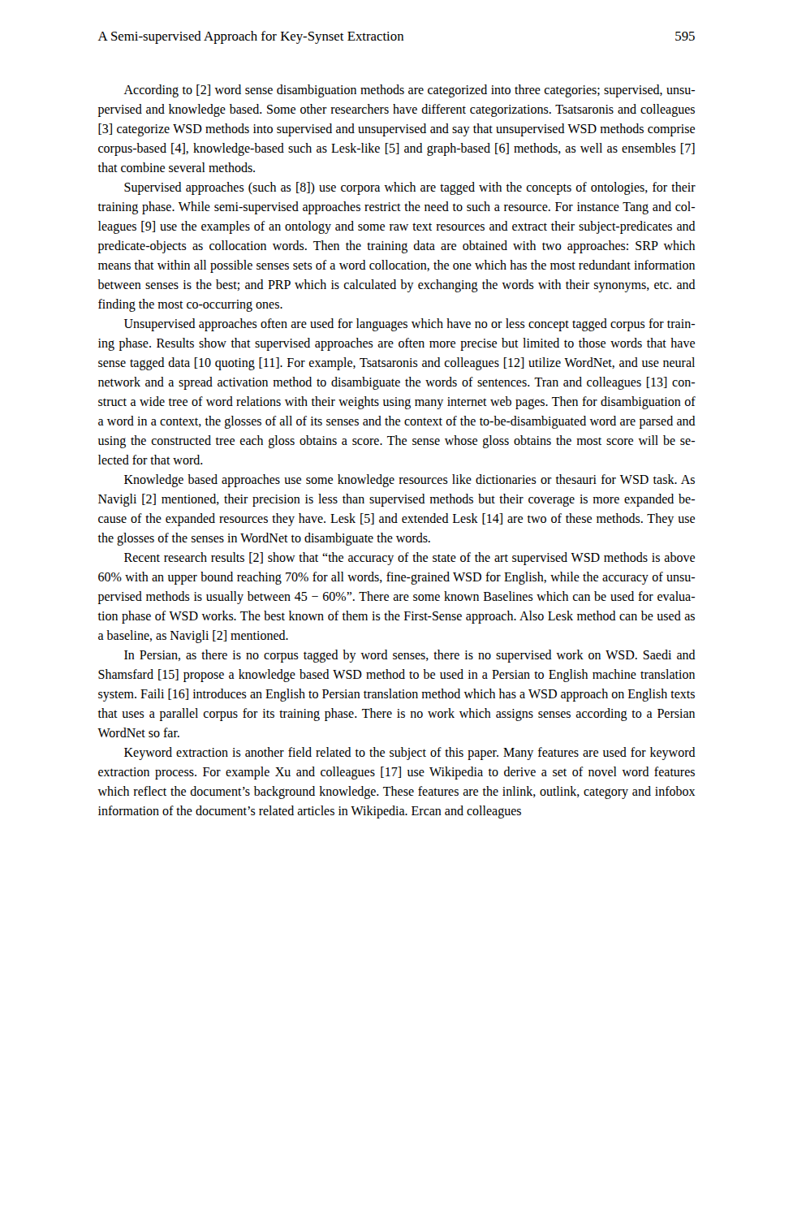A Semi-supervised Approach for Key-Synset Extraction 595
According to [2] word sense disambiguation methods are categorized into three categories; supervised, unsupervised and knowledge based. Some other researchers have different categorizations. Tsatsaronis and colleagues [3] categorize WSD methods into supervised and unsupervised and say that unsupervised WSD methods comprise corpus-based [4], knowledge-based such as Lesk-like [5] and graph-based [6] methods, as well as ensembles [7] that combine several methods.
Supervised approaches (such as [8]) use corpora which are tagged with the concepts of ontologies, for their training phase. While semi-supervised approaches restrict the need to such a resource. For instance Tang and colleagues [9] use the examples of an ontology and some raw text resources and extract their subject-predicates and predicate-objects as collocation words. Then the training data are obtained with two approaches: SRP which means that within all possible senses sets of a word collocation, the one which has the most redundant information between senses is the best; and PRP which is calculated by exchanging the words with their synonyms, etc. and finding the most co-occurring ones.
Unsupervised approaches often are used for languages which have no or less concept tagged corpus for training phase. Results show that supervised approaches are often more precise but limited to those words that have sense tagged data [10 quoting [11]. For example, Tsatsaronis and colleagues [12] utilize WordNet, and use neural network and a spread activation method to disambiguate the words of sentences. Tran and colleagues [13] construct a wide tree of word relations with their weights using many internet web pages. Then for disambiguation of a word in a context, the glosses of all of its senses and the context of the to-be-disambiguated word are parsed and using the constructed tree each gloss obtains a score. The sense whose gloss obtains the most score will be selected for that word.
Knowledge based approaches use some knowledge resources like dictionaries or thesauri for WSD task. As Navigli [2] mentioned, their precision is less than supervised methods but their coverage is more expanded because of the expanded resources they have. Lesk [5] and extended Lesk [14] are two of these methods. They use the glosses of the senses in WordNet to disambiguate the words.
Recent research results [2] show that “the accuracy of the state of the art supervised WSD methods is above 60% with an upper bound reaching 70% for all words, fine-grained WSD for English, while the accuracy of unsupervised methods is usually between 45 − 60%”. There are some known Baselines which can be used for evaluation phase of WSD works. The best known of them is the First-Sense approach. Also Lesk method can be used as a baseline, as Navigli [2] mentioned.
In Persian, as there is no corpus tagged by word senses, there is no supervised work on WSD. Saedi and Shamsfard [15] propose a knowledge based WSD method to be used in a Persian to English machine translation system. Faili [16] introduces an English to Persian translation method which has a WSD approach on English texts that uses a parallel corpus for its training phase. There is no work which assigns senses according to a Persian WordNet so far.
Keyword extraction is another field related to the subject of this paper. Many features are used for keyword extraction process. For example Xu and colleagues [17] use Wikipedia to derive a set of novel word features which reflect the document’s background knowledge. These features are the inlink, outlink, category and infobox information of the document’s related articles in Wikipedia. Ercan and colleagues